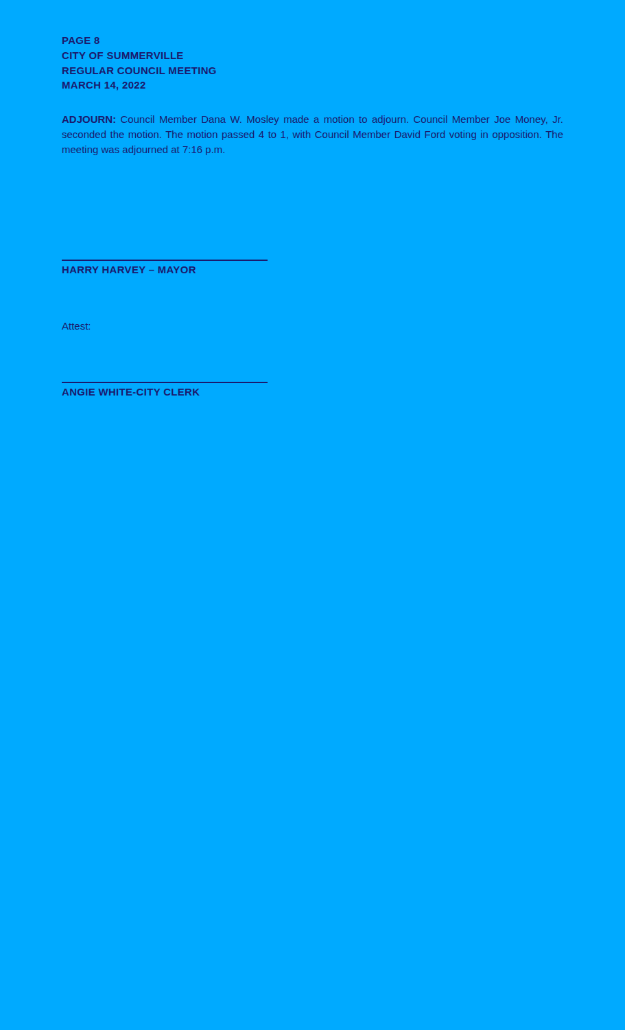PAGE 8
CITY OF SUMMERVILLE
REGULAR COUNCIL MEETING
MARCH 14, 2022
ADJOURN: Council Member Dana W. Mosley made a motion to adjourn. Council Member Joe Money, Jr. seconded the motion. The motion passed 4 to 1, with Council Member David Ford voting in opposition. The meeting was adjourned at 7:16 p.m.
HARRY HARVEY – MAYOR
Attest:
ANGIE WHITE-CITY CLERK